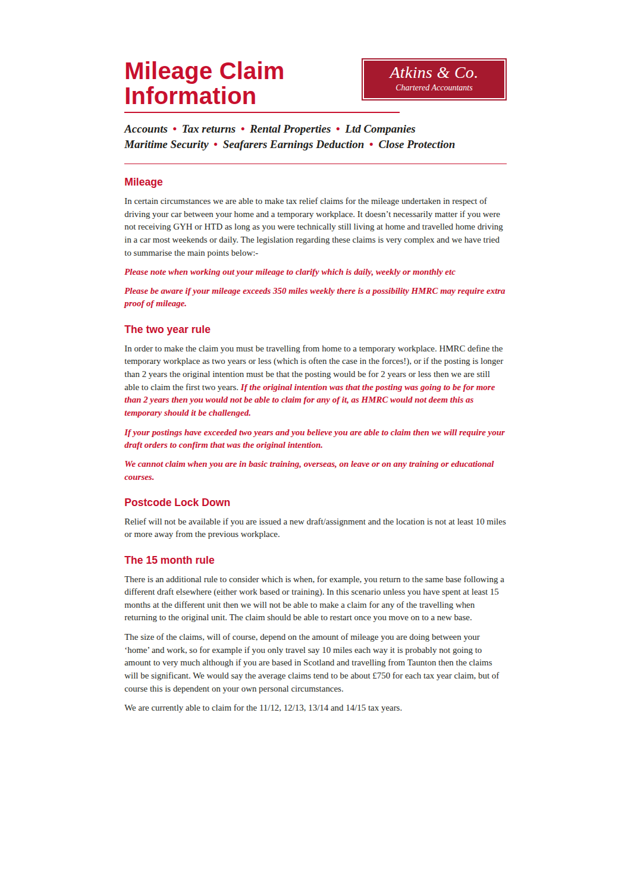Mileage Claim Information
Atkins & Co. Chartered Accountants
Accounts • Tax returns • Rental Properties • Ltd Companies
Maritime Security • Seafarers Earnings Deduction • Close Protection
Mileage
In certain circumstances we are able to make tax relief claims for the mileage undertaken in respect of driving your car between your home and a temporary workplace. It doesn’t necessarily matter if you were not receiving GYH or HTD as long as you were technically still living at home and travelled home driving in a car most weekends or daily. The legislation regarding these claims is very complex and we have tried to summarise the main points below:-
Please note when working out your mileage to clarify which is daily, weekly or monthly etc
Please be aware if your mileage exceeds 350 miles weekly there is a possibility HMRC may require extra proof of mileage.
The two year rule
In order to make the claim you must be travelling from home to a temporary workplace. HMRC define the temporary workplace as two years or less (which is often the case in the forces!), or if the posting is longer than 2 years the original intention must be that the posting would be for 2 years or less then we are still able to claim the first two years. If the original intention was that the posting was going to be for more than 2 years then you would not be able to claim for any of it, as HMRC would not deem this as temporary should it be challenged.
If your postings have exceeded two years and you believe you are able to claim then we will require your draft orders to confirm that was the original intention.
We cannot claim when you are in basic training, overseas, on leave or on any training or educational courses.
Postcode Lock Down
Relief will not be available if you are issued a new draft/assignment and the location is not at least 10 miles or more away from the previous workplace.
The 15 month rule
There is an additional rule to consider which is when, for example, you return to the same base following a different draft elsewhere (either work based or training). In this scenario unless you have spent at least 15 months at the different unit then we will not be able to make a claim for any of the travelling when returning to the original unit. The claim should be able to restart once you move on to a new base.
The size of the claims, will of course, depend on the amount of mileage you are doing between your ‘home’ and work, so for example if you only travel say 10 miles each way it is probably not going to amount to very much although if you are based in Scotland and travelling from Taunton then the claims will be significant. We would say the average claims tend to be about £750 for each tax year claim, but of course this is dependent on your own personal circumstances.
We are currently able to claim for the 11/12, 12/13, 13/14 and 14/15 tax years.